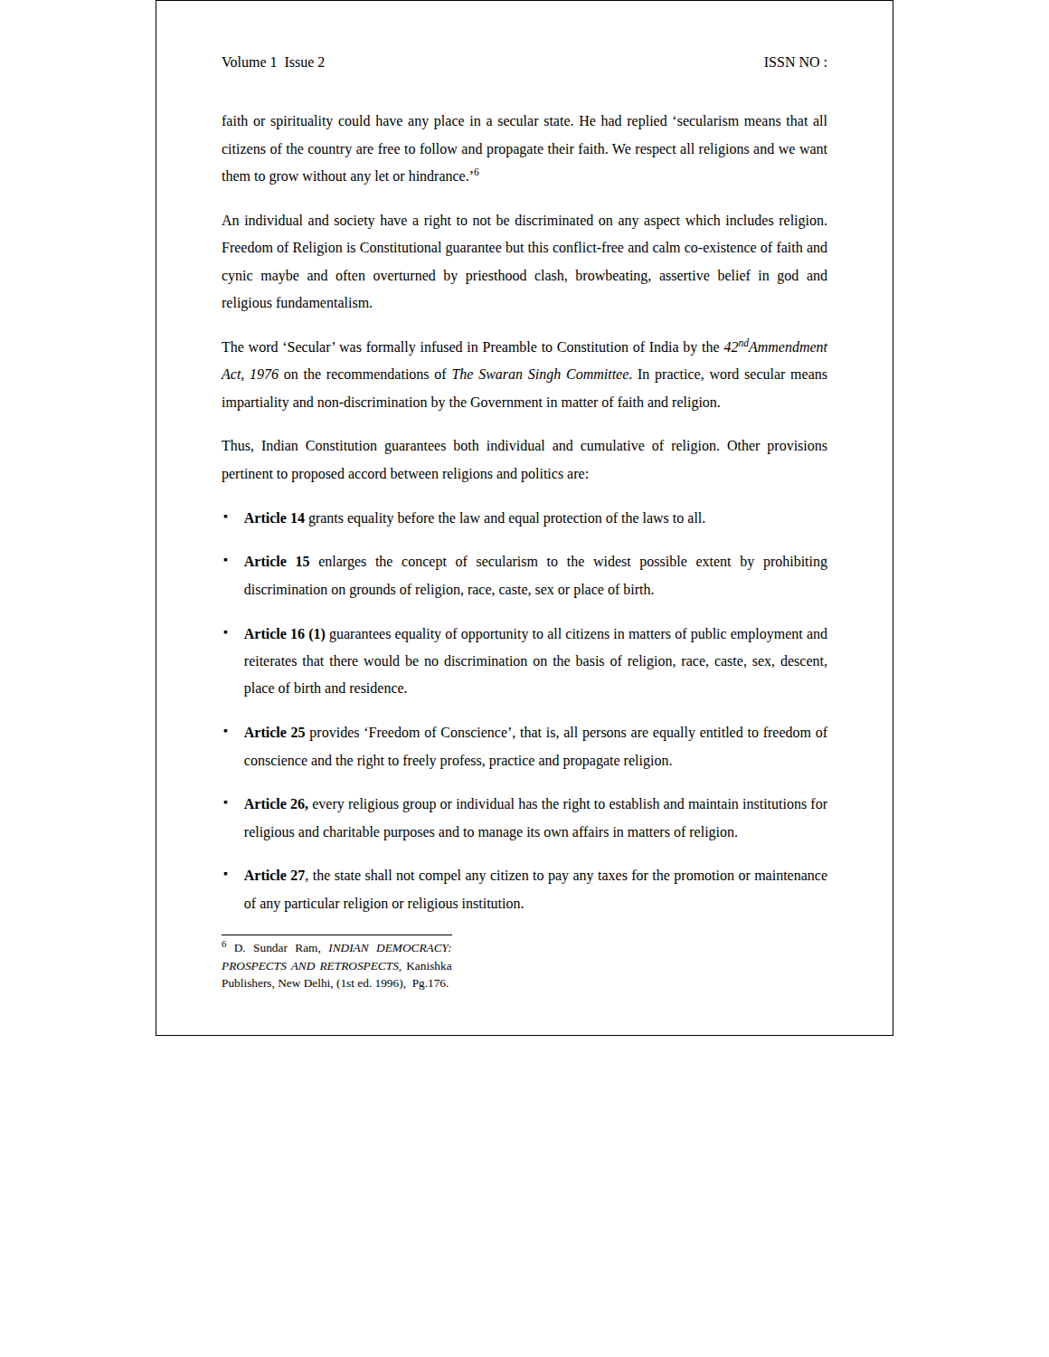Volume 1 Issue 2 ISSN NO :
faith or spirituality could have any place in a secular state. He had replied ‘secularism means that all citizens of the country are free to follow and propagate their faith. We respect all religions and we want them to grow without any let or hindrance.’6
An individual and society have a right to not be discriminated on any aspect which includes religion. Freedom of Religion is Constitutional guarantee but this conflict-free and calm co-existence of faith and cynic maybe and often overturned by priesthood clash, browbeating, assertive belief in god and religious fundamentalism.
The word ‘Secular’ was formally infused in Preamble to Constitution of India by the 42ndAmmendment Act, 1976 on the recommendations of The Swaran Singh Committee. In practice, word secular means impartiality and non-discrimination by the Government in matter of faith and religion.
Thus, Indian Constitution guarantees both individual and cumulative of religion. Other provisions pertinent to proposed accord between religions and politics are:
Article 14 grants equality before the law and equal protection of the laws to all.
Article 15 enlarges the concept of secularism to the widest possible extent by prohibiting discrimination on grounds of religion, race, caste, sex or place of birth.
Article 16 (1) guarantees equality of opportunity to all citizens in matters of public employment and reiterates that there would be no discrimination on the basis of religion, race, caste, sex, descent, place of birth and residence.
Article 25 provides ‘Freedom of Conscience’, that is, all persons are equally entitled to freedom of conscience and the right to freely profess, practice and propagate religion.
Article 26, every religious group or individual has the right to establish and maintain institutions for religious and charitable purposes and to manage its own affairs in matters of religion.
Article 27, the state shall not compel any citizen to pay any taxes for the promotion or maintenance of any particular religion or religious institution.
6 D. Sundar Ram, INDIAN DEMOCRACY: PROSPECTS AND RETROSPECTS, Kanishka Publishers, New Delhi, (1st ed. 1996), Pg.176.